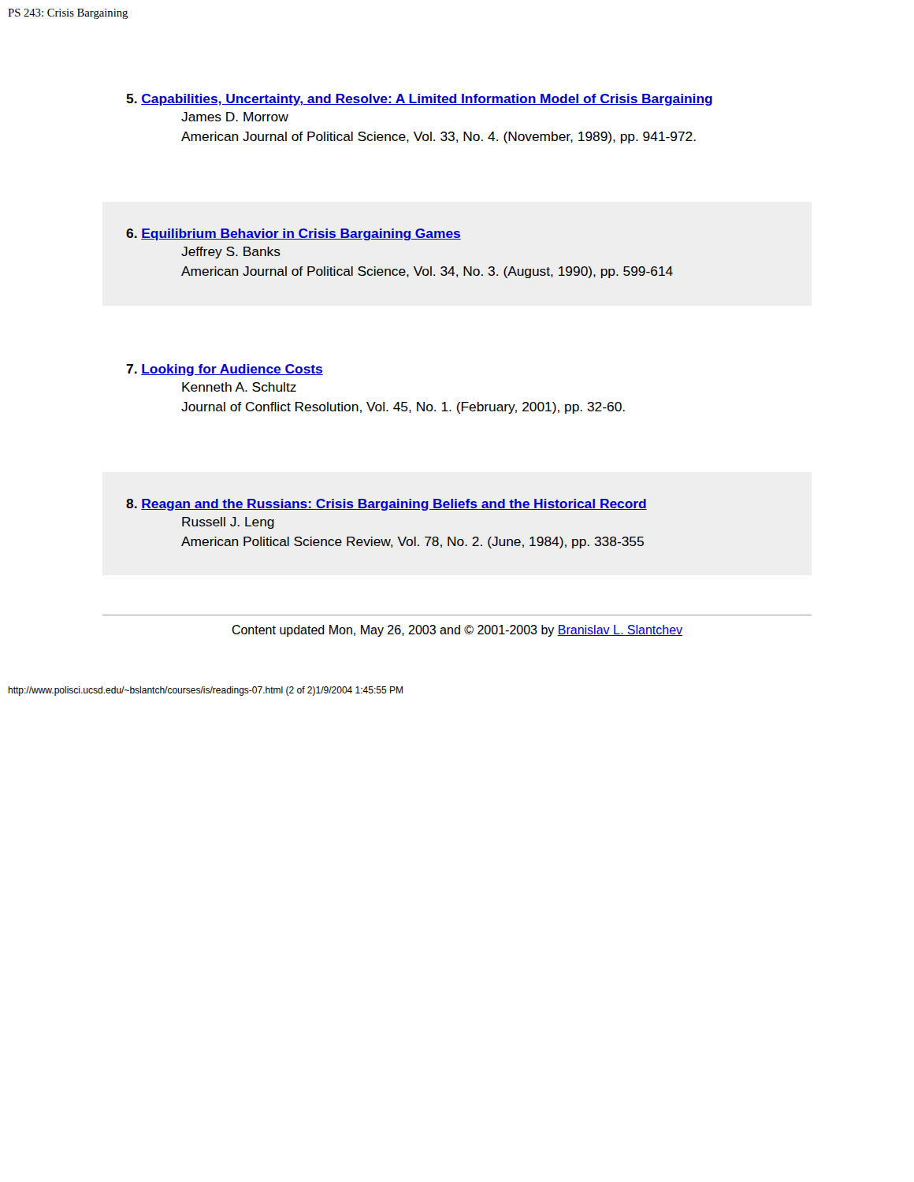PS 243: Crisis Bargaining
5. Capabilities, Uncertainty, and Resolve: A Limited Information Model of Crisis Bargaining
James D. Morrow
American Journal of Political Science, Vol. 33, No. 4. (November, 1989), pp. 941-972.
6. Equilibrium Behavior in Crisis Bargaining Games
Jeffrey S. Banks
American Journal of Political Science, Vol. 34, No. 3. (August, 1990), pp. 599-614
7. Looking for Audience Costs
Kenneth A. Schultz
Journal of Conflict Resolution, Vol. 45, No. 1. (February, 2001), pp. 32-60.
8. Reagan and the Russians: Crisis Bargaining Beliefs and the Historical Record
Russell J. Leng
American Political Science Review, Vol. 78, No. 2. (June, 1984), pp. 338-355
Content updated Mon, May 26, 2003 and © 2001-2003 by Branislav L. Slantchev
http://www.polisci.ucsd.edu/~bslantch/courses/is/readings-07.html (2 of 2)1/9/2004 1:45:55 PM